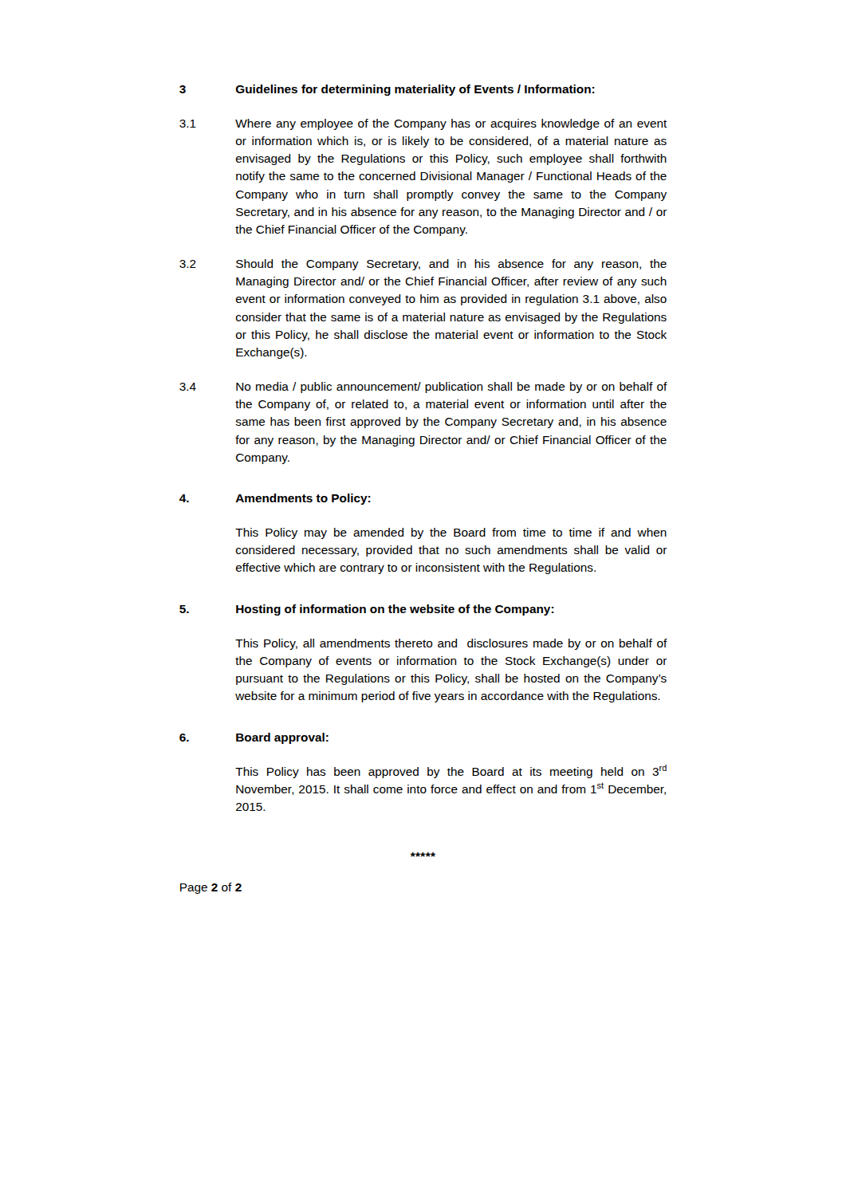3
Guidelines for determining materiality of Events / Information:
3.1
Where any employee of the Company has or acquires knowledge of an event or information which is, or is likely to be considered, of a material nature as envisaged by the Regulations or this Policy, such employee shall forthwith notify the same to the concerned Divisional Manager / Functional Heads of the Company who in turn shall promptly convey the same to the Company Secretary, and in his absence for any reason, to the Managing Director and / or the Chief Financial Officer of the Company.
3.2
Should the Company Secretary, and in his absence for any reason, the Managing Director and/ or the Chief Financial Officer, after review of any such event or information conveyed to him as provided in regulation 3.1 above, also consider that the same is of a material nature as envisaged by the Regulations or this Policy, he shall disclose the material event or information to the Stock Exchange(s).
3.4
No media / public announcement/ publication shall be made by or on behalf of the Company of, or related to, a material event or information until after the same has been first approved by the Company Secretary and, in his absence for any reason, by the Managing Director and/ or Chief Financial Officer of the Company.
4.
Amendments to Policy:
This Policy may be amended by the Board from time to time if and when considered necessary, provided that no such amendments shall be valid or effective which are contrary to or inconsistent with the Regulations.
5.
Hosting of information on the website of the Company:
This Policy, all amendments thereto and disclosures made by or on behalf of the Company of events or information to the Stock Exchange(s) under or pursuant to the Regulations or this Policy, shall be hosted on the Company’s website for a minimum period of five years in accordance with the Regulations.
6.
Board approval:
This Policy has been approved by the Board at its meeting held on 3rd November, 2015. It shall come into force and effect on and from 1st December, 2015.
*****
Page 2 of 2